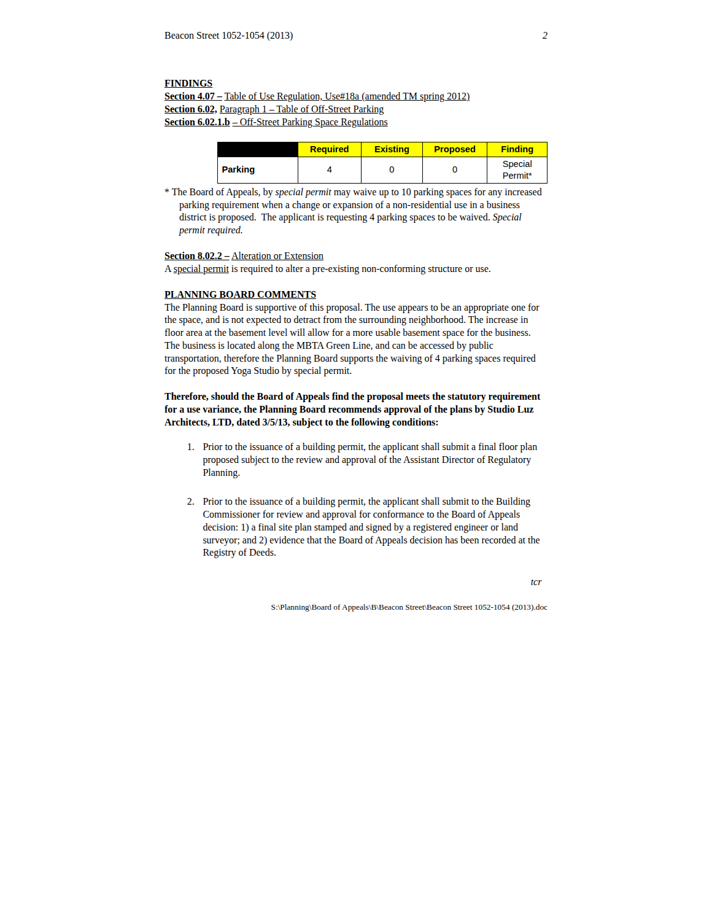Beacon Street 1052-1054 (2013)
2
FINDINGS
Section 4.07 – Table of Use Regulation, Use#18a (amended TM spring 2012)
Section 6.02, Paragraph 1 – Table of Off-Street Parking
Section 6.02.1.b – Off-Street Parking Space Regulations
| | Required | Existing | Proposed | Finding |
| --- | --- | --- | --- | --- |
| Parking | 4 | 0 | 0 | Special Permit* |
* The Board of Appeals, by special permit may waive up to 10 parking spaces for any increased parking requirement when a change or expansion of a non-residential use in a business district is proposed. The applicant is requesting 4 parking spaces to be waived. Special permit required.
Section 8.02.2 – Alteration or Extension
A special permit is required to alter a pre-existing non-conforming structure or use.
PLANNING BOARD COMMENTS
The Planning Board is supportive of this proposal. The use appears to be an appropriate one for the space, and is not expected to detract from the surrounding neighborhood. The increase in floor area at the basement level will allow for a more usable basement space for the business. The business is located along the MBTA Green Line, and can be accessed by public transportation, therefore the Planning Board supports the waiving of 4 parking spaces required for the proposed Yoga Studio by special permit.
Therefore, should the Board of Appeals find the proposal meets the statutory requirement for a use variance, the Planning Board recommends approval of the plans by Studio Luz Architects, LTD, dated 3/5/13, subject to the following conditions:
Prior to the issuance of a building permit, the applicant shall submit a final floor plan proposed subject to the review and approval of the Assistant Director of Regulatory Planning.
Prior to the issuance of a building permit, the applicant shall submit to the Building Commissioner for review and approval for conformance to the Board of Appeals decision: 1) a final site plan stamped and signed by a registered engineer or land surveyor; and 2) evidence that the Board of Appeals decision has been recorded at the Registry of Deeds.
tcr
S:\Planning\Board of Appeals\B\Beacon Street\Beacon Street 1052-1054 (2013).doc